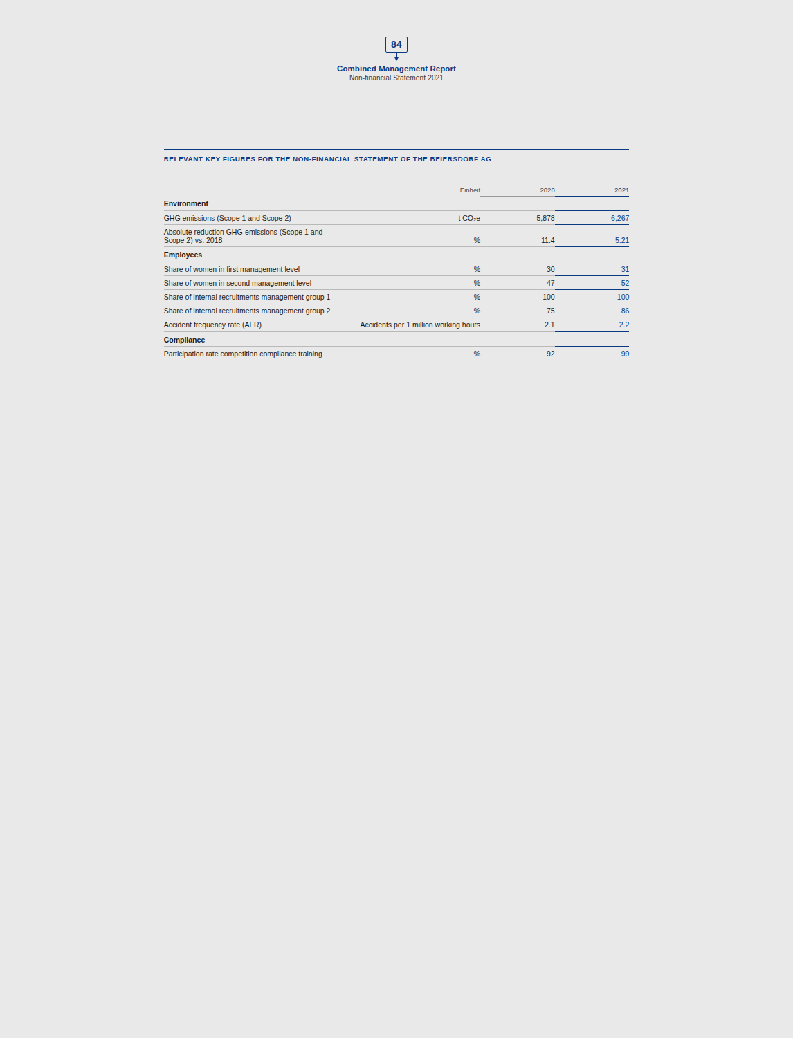84
Combined Management Report
Non-financial Statement 2021
Relevant key figures for the non-financial statement of the Beiersdorf AG
| | Einheit | 2020 | 2021 |
| --- | --- | --- | --- |
| Environment | | | |
| GHG emissions (Scope 1 and Scope 2) | t CO 2 e | 5,878 | 6,267 |
| Absolute reduction GHG-emissions (Scope 1 and Scope 2) vs. 2018 | % | 11.4 | 5.21 |
| Employees | | | |
| Share of women in first management level | % | 30 | 31 |
| Share of women in second management level | % | 47 | 52 |
| Share of internal recruitments management group 1 | % | 100 | 100 |
| Share of internal recruitments management group 2 | % | 75 | 86 |
| Accident frequency rate (AFR) | Accidents per 1 million working hours | 2.1 | 2.2 |
| Compliance | | | |
| Participation rate competition compliance training | % | 92 | 99 |